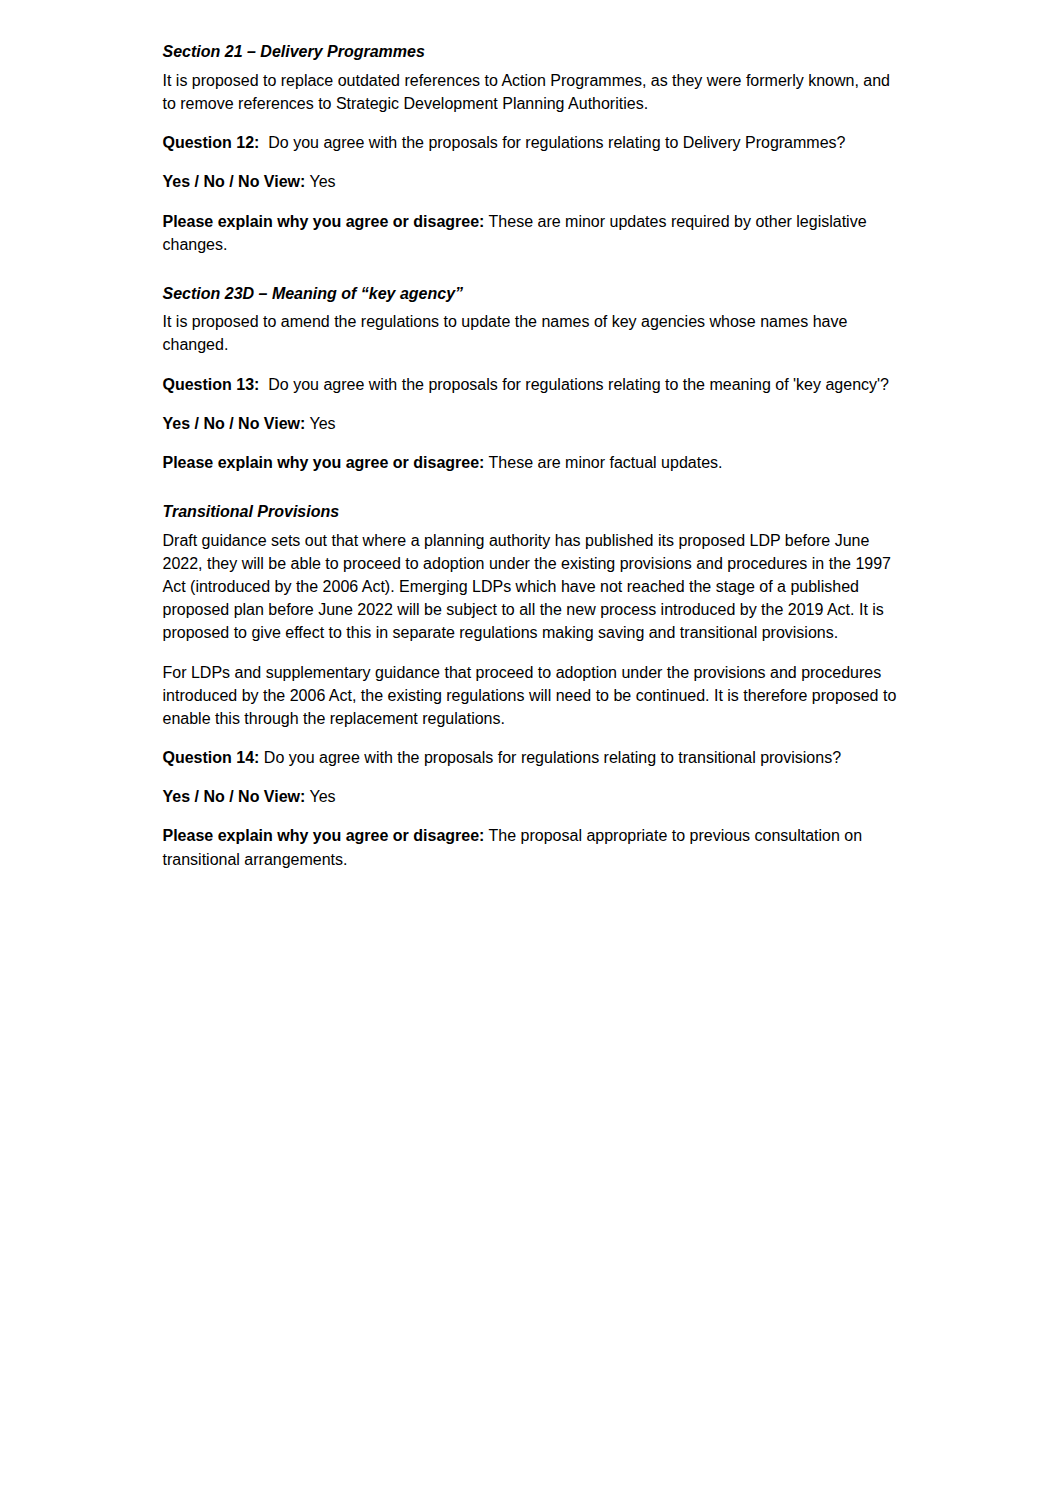Section 21 – Delivery Programmes
It is proposed to replace outdated references to Action Programmes, as they were formerly known, and to remove references to Strategic Development Planning Authorities.
Question 12: Do you agree with the proposals for regulations relating to Delivery Programmes?
Yes / No / No View: Yes
Please explain why you agree or disagree: These are minor updates required by other legislative changes.
Section 23D – Meaning of “key agency”
It is proposed to amend the regulations to update the names of key agencies whose names have changed.
Question 13: Do you agree with the proposals for regulations relating to the meaning of 'key agency'?
Yes / No / No View: Yes
Please explain why you agree or disagree: These are minor factual updates.
Transitional Provisions
Draft guidance sets out that where a planning authority has published its proposed LDP before June 2022, they will be able to proceed to adoption under the existing provisions and procedures in the 1997 Act (introduced by the 2006 Act). Emerging LDPs which have not reached the stage of a published proposed plan before June 2022 will be subject to all the new process introduced by the 2019 Act. It is proposed to give effect to this in separate regulations making saving and transitional provisions.
For LDPs and supplementary guidance that proceed to adoption under the provisions and procedures introduced by the 2006 Act, the existing regulations will need to be continued. It is therefore proposed to enable this through the replacement regulations.
Question 14: Do you agree with the proposals for regulations relating to transitional provisions?
Yes / No / No View: Yes
Please explain why you agree or disagree: The proposal appropriate to previous consultation on transitional arrangements.